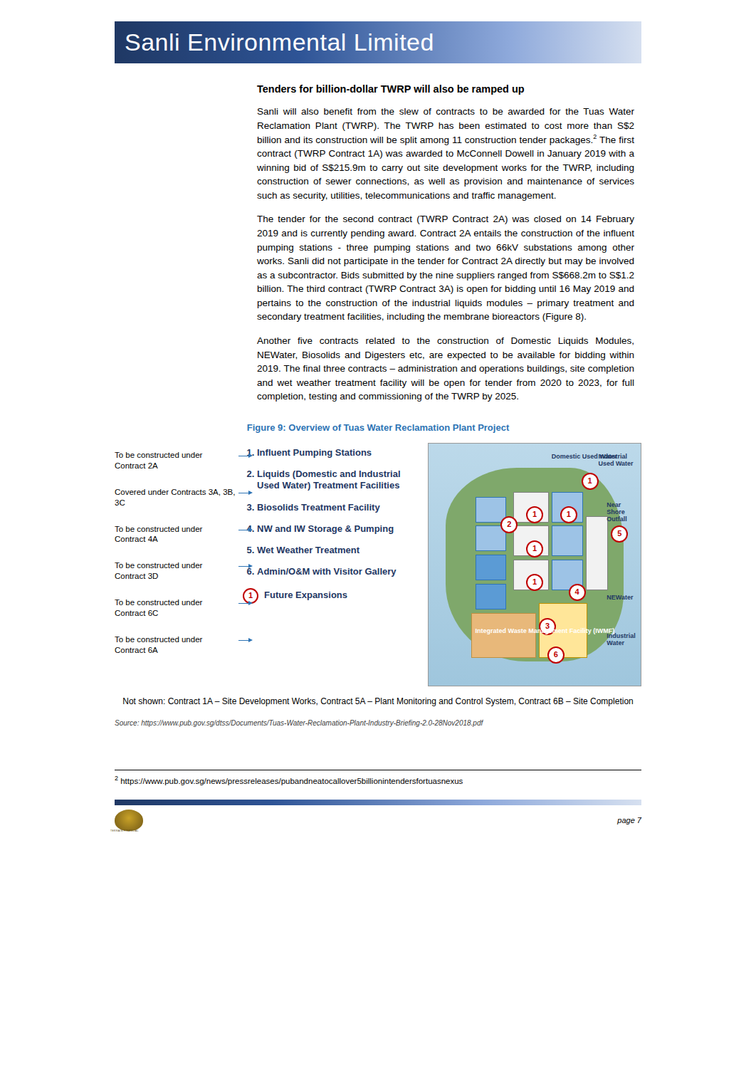Sanli Environmental Limited
Tenders for billion-dollar TWRP will also be ramped up
Sanli will also benefit from the slew of contracts to be awarded for the Tuas Water Reclamation Plant (TWRP). The TWRP has been estimated to cost more than S$2 billion and its construction will be split among 11 construction tender packages.2 The first contract (TWRP Contract 1A) was awarded to McConnell Dowell in January 2019 with a winning bid of S$215.9m to carry out site development works for the TWRP, including construction of sewer connections, as well as provision and maintenance of services such as security, utilities, telecommunications and traffic management.
The tender for the second contract (TWRP Contract 2A) was closed on 14 February 2019 and is currently pending award. Contract 2A entails the construction of the influent pumping stations - three pumping stations and two 66kV substations among other works. Sanli did not participate in the tender for Contract 2A directly but may be involved as a subcontractor. Bids submitted by the nine suppliers ranged from S$668.2m to S$1.2 billion. The third contract (TWRP Contract 3A) is open for bidding until 16 May 2019 and pertains to the construction of the industrial liquids modules – primary treatment and secondary treatment facilities, including the membrane bioreactors (Figure 8).
Another five contracts related to the construction of Domestic Liquids Modules, NEWater, Biosolids and Digesters etc, are expected to be available for bidding within 2019. The final three contracts – administration and operations buildings, site completion and wet weather treatment facility will be open for tender from 2020 to 2023, for full completion, testing and commissioning of the TWRP by 2025.
Figure 9: Overview of Tuas Water Reclamation Plant Project
To be constructed under Contract 2A
Covered under Contracts 3A, 3B, 3C
To be constructed under Contract 4A
To be constructed under Contract 3D
To be constructed under Contract 6C
To be constructed under Contract 6A
Influent Pumping Stations
Liquids (Domestic and Industrial Used Water) Treatment Facilities
Biosolids Treatment Facility
NW and IW Storage & Pumping
Wet Weather Treatment
Admin/O&M with Visitor Gallery
1 Future Expansions
1
2
3
4
5
6
1
1
1
1
Domestic Used Water
Industrial Used Water
Near Shore Outfall
NEWater
Industrial Water
Integrated Waste Management Facility (IWMF)
Not shown: Contract 1A – Site Development Works, Contract 5A – Plant Monitoring and Control System, Contract 6B – Site Completion
Source: https://www.pub.gov.sg/dtss/Documents/Tuas-Water-Reclamation-Plant-Industry-Briefing-2.0-28Nov2018.pdf
2 https://www.pub.gov.sg/news/pressreleases/pubandneatocallover5billionintendersfortuasnexus
page 7